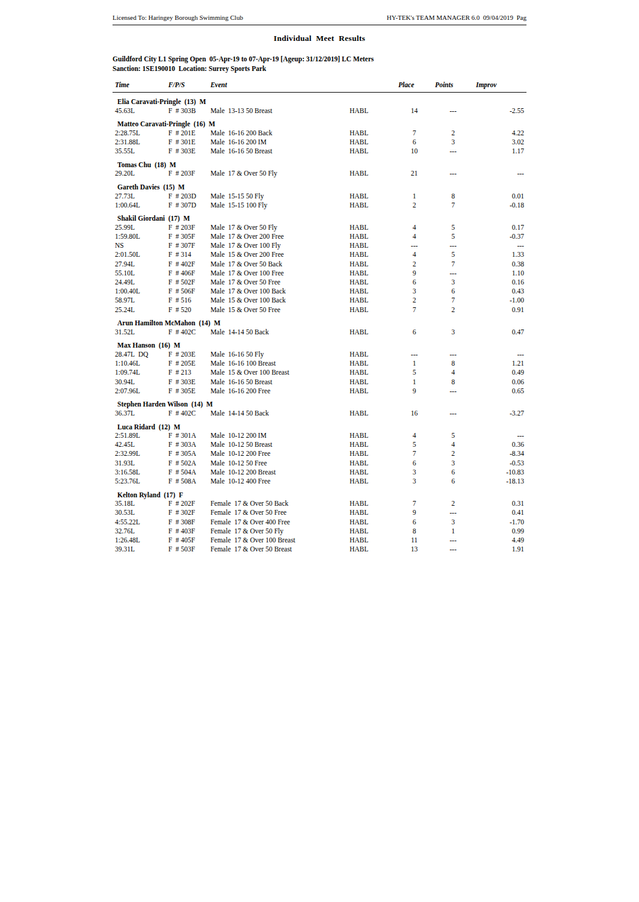Licensed To: Haringey Borough Swimming Club
HY-TEK's TEAM MANAGER 6.0 09/04/2019 Pag
Individual Meet Results
Guildford City L1 Spring Open 05-Apr-19 to 07-Apr-19 [Ageup: 31/12/2019] LC Meters
Sanction: 1SE190010 Location: Surrey Sports Park
| Time | F/P/S | Event | | Place | Points | Improv |
| --- | --- | --- | --- | --- | --- | --- |
| Elia Caravati-Pringle (13) M |
| 45.63L | F # 303B | Male 13-13 50 Breast | HABL | 14 | --- | -2.55 |
| Matteo Caravati-Pringle (16) M |
| 2:28.75L | F # 201E | Male 16-16 200 Back | HABL | 7 | 2 | 4.22 |
| 2:31.88L | F # 301E | Male 16-16 200 IM | HABL | 6 | 3 | 3.02 |
| 35.55L | F # 303E | Male 16-16 50 Breast | HABL | 10 | --- | 1.17 |
| Tomas Chu (18) M |
| 29.20L | F # 203F | Male 17 & Over 50 Fly | HABL | 21 | --- | --- |
| Gareth Davies (15) M |
| 27.73L | F # 203D | Male 15-15 50 Fly | HABL | 1 | 8 | 0.01 |
| 1:00.64L | F # 307D | Male 15-15 100 Fly | HABL | 2 | 7 | -0.18 |
| Shakil Giordani (17) M |
| 25.99L | F # 203F | Male 17 & Over 50 Fly | HABL | 4 | 5 | 0.17 |
| 1:59.80L | F # 305F | Male 17 & Over 200 Free | HABL | 4 | 5 | -0.37 |
| NS | F # 307F | Male 17 & Over 100 Fly | HABL | --- | --- | --- |
| 2:01.50L | F # 314 | Male 15 & Over 200 Free | HABL | 4 | 5 | 1.33 |
| 27.94L | F # 402F | Male 17 & Over 50 Back | HABL | 2 | 7 | 0.38 |
| 55.10L | F # 406F | Male 17 & Over 100 Free | HABL | 9 | --- | 1.10 |
| 24.49L | F # 502F | Male 17 & Over 50 Free | HABL | 6 | 3 | 0.16 |
| 1:00.40L | F # 506F | Male 17 & Over 100 Back | HABL | 3 | 6 | 0.43 |
| 58.97L | F # 516 | Male 15 & Over 100 Back | HABL | 2 | 7 | -1.00 |
| 25.24L | F # 520 | Male 15 & Over 50 Free | HABL | 7 | 2 | 0.91 |
| Arun Hamilton McMahon (14) M |
| 31.52L | F # 402C | Male 14-14 50 Back | HABL | 6 | 3 | 0.47 |
| Max Hanson (16) M |
| 28.47L DQ | F # 203E | Male 16-16 50 Fly | HABL | --- | --- | --- |
| 1:10.46L | F # 205E | Male 16-16 100 Breast | HABL | 1 | 8 | 1.21 |
| 1:09.74L | F # 213 | Male 15 & Over 100 Breast | HABL | 5 | 4 | 0.49 |
| 30.94L | F # 303E | Male 16-16 50 Breast | HABL | 1 | 8 | 0.06 |
| 2:07.96L | F # 305E | Male 16-16 200 Free | HABL | 9 | --- | 0.65 |
| Stephen Harden Wilson (14) M |
| 36.37L | F # 402C | Male 14-14 50 Back | HABL | 16 | --- | -3.27 |
| Luca Ridard (12) M |
| 2:51.89L | F # 301A | Male 10-12 200 IM | HABL | 4 | 5 | --- |
| 42.45L | F # 303A | Male 10-12 50 Breast | HABL | 5 | 4 | 0.36 |
| 2:32.99L | F # 305A | Male 10-12 200 Free | HABL | 7 | 2 | -8.34 |
| 31.93L | F # 502A | Male 10-12 50 Free | HABL | 6 | 3 | -0.53 |
| 3:16.58L | F # 504A | Male 10-12 200 Breast | HABL | 3 | 6 | -10.83 |
| 5:23.76L | F # 508A | Male 10-12 400 Free | HABL | 3 | 6 | -18.13 |
| Kelton Ryland (17) F |
| 35.18L | F # 202F | Female 17 & Over 50 Back | HABL | 7 | 2 | 0.31 |
| 30.53L | F # 302F | Female 17 & Over 50 Free | HABL | 9 | --- | 0.41 |
| 4:55.22L | F # 308F | Female 17 & Over 400 Free | HABL | 6 | 3 | -1.70 |
| 32.76L | F # 403F | Female 17 & Over 50 Fly | HABL | 8 | 1 | 0.99 |
| 1:26.48L | F # 405F | Female 17 & Over 100 Breast | HABL | 11 | --- | 4.49 |
| 39.31L | F # 503F | Female 17 & Over 50 Breast | HABL | 13 | --- | 1.91 |